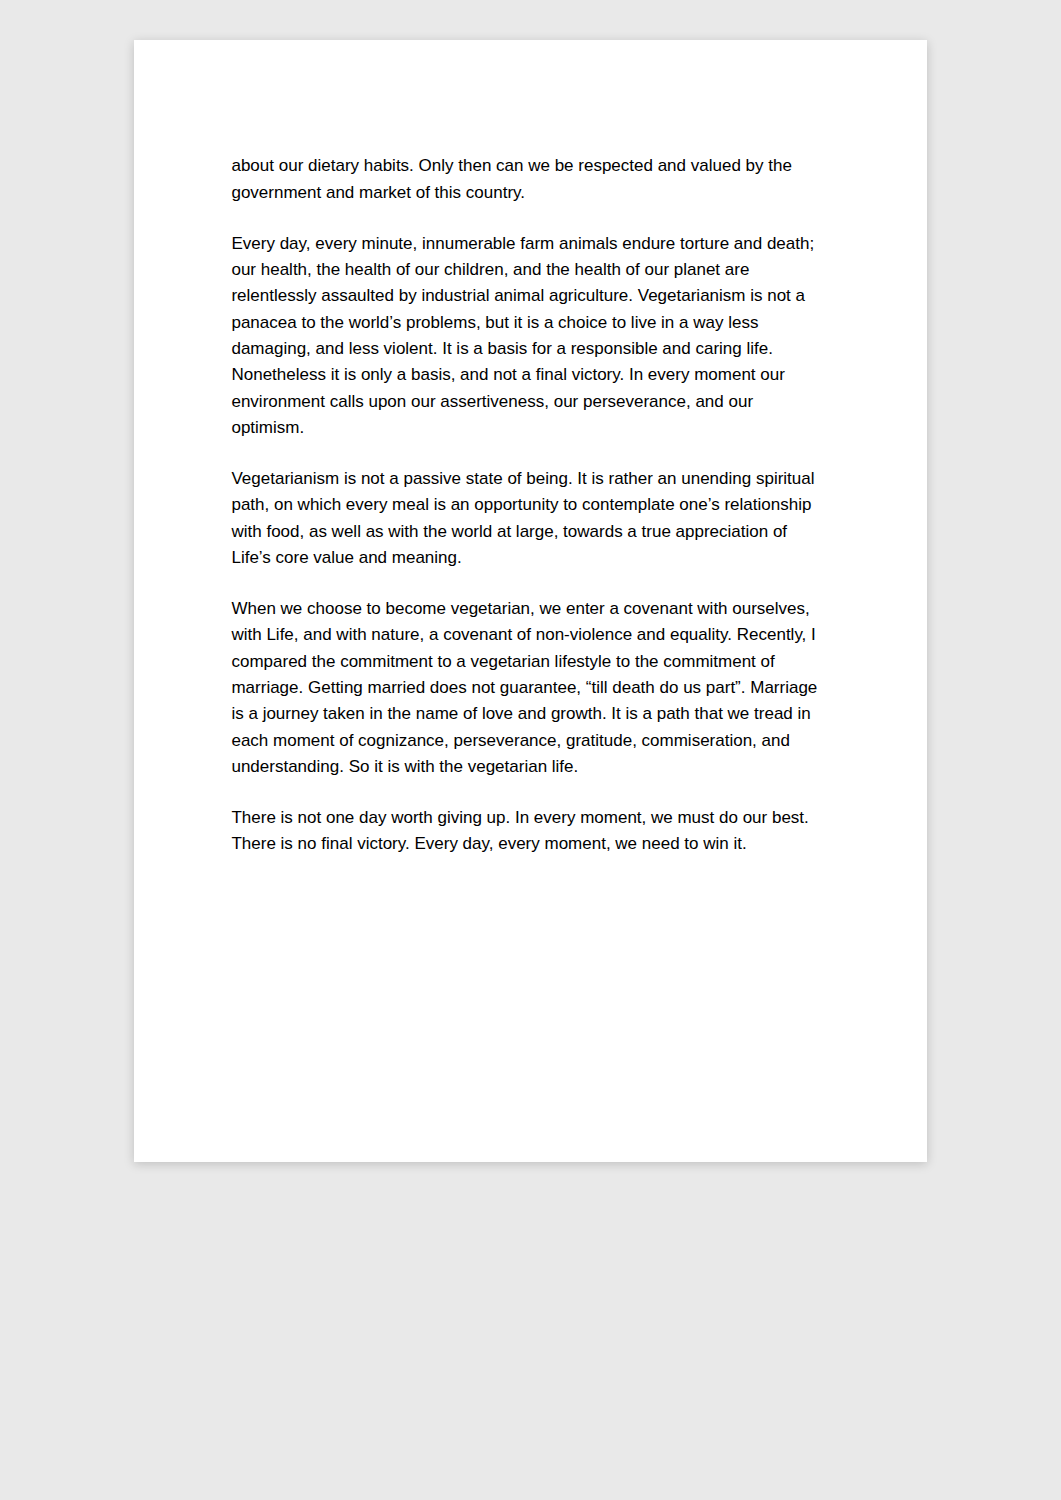about our dietary habits. Only then can we be respected and valued by the government and market of this country.
Every day, every minute, innumerable farm animals endure torture and death; our health, the health of our children, and the health of our planet are relentlessly assaulted by industrial animal agriculture. Vegetarianism is not a panacea to the world’s problems, but it is a choice to live in a way less damaging, and less violent. It is a basis for a responsible and caring life. Nonetheless it is only a basis, and not a final victory. In every moment our environment calls upon our assertiveness, our perseverance, and our optimism.
Vegetarianism is not a passive state of being. It is rather an unending spiritual path, on which every meal is an opportunity to contemplate one’s relationship with food, as well as with the world at large, towards a true appreciation of Life’s core value and meaning.
When we choose to become vegetarian, we enter a covenant with ourselves, with Life, and with nature, a covenant of non-violence and equality. Recently, I compared the commitment to a vegetarian lifestyle to the commitment of marriage. Getting married does not guarantee, “till death do us part”. Marriage is a journey taken in the name of love and growth. It is a path that we tread in each moment of cognizance, perseverance, gratitude, commiseration, and understanding. So it is with the vegetarian life.
There is not one day worth giving up. In every moment, we must do our best. There is no final victory. Every day, every moment, we need to win it.